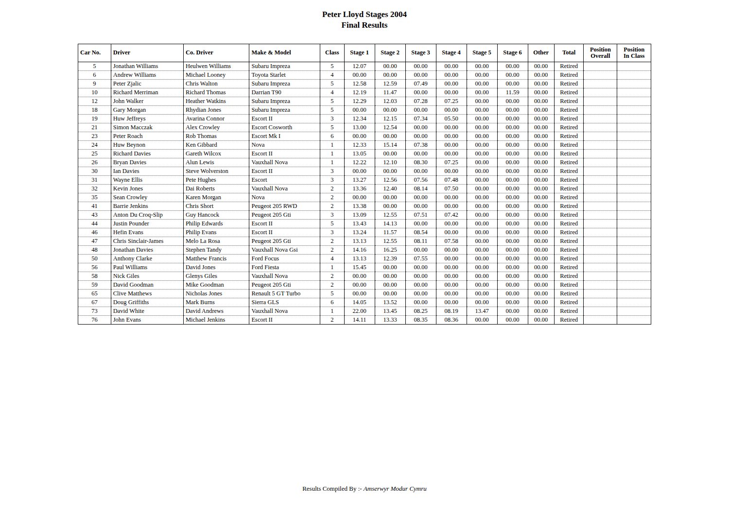Peter Lloyd Stages 2004
Final Results
| Car No. | Driver | Co. Driver | Make & Model | Class | Stage 1 | Stage 2 | Stage 3 | Stage 4 | Stage 5 | Stage 6 | Other | Total | Position Overall | Position In Class |
| --- | --- | --- | --- | --- | --- | --- | --- | --- | --- | --- | --- | --- | --- | --- |
| 5 | Jonathan Williams | Heulwen Williams | Subaru Impreza | 5 | 12.07 | 00.00 | 00.00 | 00.00 | 00.00 | 00.00 | 00.00 | Retired | | |
| 6 | Andrew Williams | Michael Looney | Toyota Starlet | 4 | 00.00 | 00.00 | 00.00 | 00.00 | 00.00 | 00.00 | 00.00 | Retired | | |
| 9 | Peter Zjalic | Chris Walton | Subaru Impreza | 5 | 12.58 | 12.59 | 07.49 | 00.00 | 00.00 | 00.00 | 00.00 | Retired | | |
| 10 | Richard Merriman | Richard Thomas | Darrian T90 | 4 | 12.19 | 11.47 | 00.00 | 00.00 | 00.00 | 11.59 | 00.00 | Retired | | |
| 12 | John Walker | Heather Watkins | Subaru Impreza | 5 | 12.29 | 12.03 | 07.28 | 07.25 | 00.00 | 00.00 | 00.00 | Retired | | |
| 18 | Gary Morgan | Rhydian Jones | Subaru Impreza | 5 | 00.00 | 00.00 | 00.00 | 00.00 | 00.00 | 00.00 | 00.00 | Retired | | |
| 19 | Huw Jeffreys | Avarina Connor | Escort II | 3 | 12.34 | 12.15 | 07.34 | 05.50 | 00.00 | 00.00 | 00.00 | Retired | | |
| 21 | Simon Macczak | Alex Crowley | Escort Cosworth | 5 | 13.00 | 12.54 | 00.00 | 00.00 | 00.00 | 00.00 | 00.00 | Retired | | |
| 23 | Peter Roach | Rob Thomas | Escort Mk I | 6 | 00.00 | 00.00 | 00.00 | 00.00 | 00.00 | 00.00 | 00.00 | Retired | | |
| 24 | Huw Beynon | Ken Gibbard | Nova | 1 | 12.33 | 15.14 | 07.38 | 00.00 | 00.00 | 00.00 | 00.00 | Retired | | |
| 25 | Richard Davies | Gareth Wilcox | Escort II | 1 | 13.05 | 00.00 | 00.00 | 00.00 | 00.00 | 00.00 | 00.00 | Retired | | |
| 26 | Bryan Davies | Alun Lewis | Vauxhall Nova | 1 | 12.22 | 12.10 | 08.30 | 07.25 | 00.00 | 00.00 | 00.00 | Retired | | |
| 30 | Ian Davies | Steve Wolverston | Escort II | 3 | 00.00 | 00.00 | 00.00 | 00.00 | 00.00 | 00.00 | 00.00 | Retired | | |
| 31 | Wayne Ellis | Pete Hughes | Escort | 3 | 13.27 | 12.56 | 07.56 | 07.48 | 00.00 | 00.00 | 00.00 | Retired | | |
| 32 | Kevin Jones | Dai Roberts | Vauxhall Nova | 2 | 13.36 | 12.40 | 08.14 | 07.50 | 00.00 | 00.00 | 00.00 | Retired | | |
| 35 | Sean Crowley | Karen Morgan | Nova | 2 | 00.00 | 00.00 | 00.00 | 00.00 | 00.00 | 00.00 | 00.00 | Retired | | |
| 41 | Barrie Jenkins | Chris Short | Peugeot 205 RWD | 2 | 13.38 | 00.00 | 00.00 | 00.00 | 00.00 | 00.00 | 00.00 | Retired | | |
| 43 | Anton Du Croq-Slip | Guy Hancock | Peugeot 205 Gti | 3 | 13.09 | 12.55 | 07.51 | 07.42 | 00.00 | 00.00 | 00.00 | Retired | | |
| 44 | Justin Pounder | Philip Edwards | Escort II | 5 | 13.43 | 14.13 | 00.00 | 00.00 | 00.00 | 00.00 | 00.00 | Retired | | |
| 46 | Hefin Evans | Philip Evans | Escort II | 3 | 13.24 | 11.57 | 08.54 | 00.00 | 00.00 | 00.00 | 00.00 | Retired | | |
| 47 | Chris Sinclair-James | Melo La Rosa | Peugeot 205 Gti | 2 | 13.13 | 12.55 | 08.11 | 07.58 | 00.00 | 00.00 | 00.00 | Retired | | |
| 48 | Jonathan Davies | Stephen Tandy | Vauxhall Nova Gsi | 2 | 14.16 | 16.25 | 00.00 | 00.00 | 00.00 | 00.00 | 00.00 | Retired | | |
| 50 | Anthony Clarke | Matthew Francis | Ford Focus | 4 | 13.13 | 12.39 | 07.55 | 00.00 | 00.00 | 00.00 | 00.00 | Retired | | |
| 56 | Paul Williams | David Jones | Ford Fiesta | 1 | 15.45 | 00.00 | 00.00 | 00.00 | 00.00 | 00.00 | 00.00 | Retired | | |
| 58 | Nick Giles | Glenys Giles | Vauxhall Nova | 2 | 00.00 | 00.00 | 00.00 | 00.00 | 00.00 | 00.00 | 00.00 | Retired | | |
| 59 | David Goodman | Mike Goodman | Peugeot 205 Gti | 2 | 00.00 | 00.00 | 00.00 | 00.00 | 00.00 | 00.00 | 00.00 | Retired | | |
| 65 | Clive Matthews | Nicholas Jones | Renault 5 GT Turbo | 5 | 00.00 | 00.00 | 00.00 | 00.00 | 00.00 | 00.00 | 00.00 | Retired | | |
| 67 | Doug Griffiths | Mark Burns | Sierra GLS | 6 | 14.05 | 13.52 | 00.00 | 00.00 | 00.00 | 00.00 | 00.00 | Retired | | |
| 73 | David White | David Andrews | Vauxhall Nova | 1 | 22.00 | 13.45 | 08.25 | 08.19 | 13.47 | 00.00 | 00.00 | Retired | | |
| 76 | John Evans | Michael Jenkins | Escort II | 2 | 14.11 | 13.33 | 08.35 | 08.36 | 00.00 | 00.00 | 00.00 | Retired | | |
Results Compiled By :- Amserwyr Modur Cymru